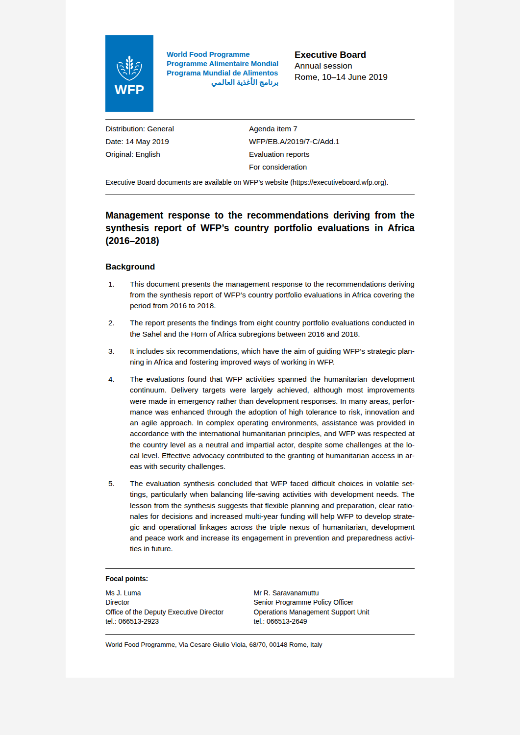WFP
World Food Programme
Programme Alimentaire Mondial
Programa Mundial de Alimentos
برنامج الأغذية العالمي
Executive Board
Annual session
Rome, 10–14 June 2019
Distribution: General
Agenda item 7
Date: 14 May 2019
WFP/EB.A/2019/7-C/Add.1
Original: English
Evaluation reports
For consideration
Executive Board documents are available on WFP’s website (https://executiveboard.wfp.org).
Management response to the recommendations deriving from the synthesis report of WFP’s country portfolio evaluations in Africa (2016–2018)
Background
This document presents the management response to the recommendations deriving from the synthesis report of WFP’s country portfolio evaluations in Africa covering the period from 2016 to 2018.
The report presents the findings from eight country portfolio evaluations conducted in the Sahel and the Horn of Africa subregions between 2016 and 2018.
It includes six recommendations, which have the aim of guiding WFP’s strategic planning in Africa and fostering improved ways of working in WFP.
The evaluations found that WFP activities spanned the humanitarian–development continuum. Delivery targets were largely achieved, although most improvements were made in emergency rather than development responses. In many areas, performance was enhanced through the adoption of high tolerance to risk, innovation and an agile approach. In complex operating environments, assistance was provided in accordance with the international humanitarian principles, and WFP was respected at the country level as a neutral and impartial actor, despite some challenges at the local level. Effective advocacy contributed to the granting of humanitarian access in areas with security challenges.
The evaluation synthesis concluded that WFP faced difficult choices in volatile settings, particularly when balancing life-saving activities with development needs. The lesson from the synthesis suggests that flexible planning and preparation, clear rationales for decisions and increased multi-year funding will help WFP to develop strategic and operational linkages across the triple nexus of humanitarian, development and peace work and increase its engagement in prevention and preparedness activities in future.
Focal points:
Ms J. Luma
Mr R. Saravanamuttu
Director
Senior Programme Policy Officer
Office of the Deputy Executive Director
Operations Management Support Unit
tel.: 066513-2923
tel.: 066513-2649
World Food Programme, Via Cesare Giulio Viola, 68/70, 00148 Rome, Italy